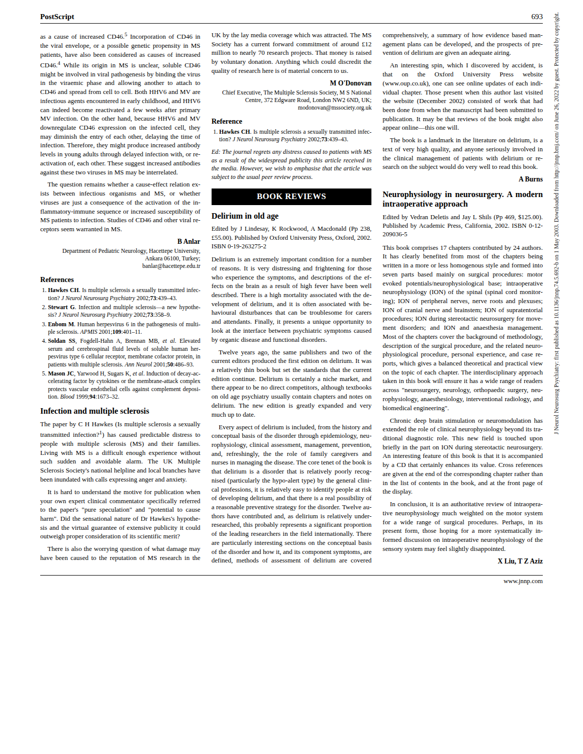J Neurol Neurosurg Psychiatry: first published as 10.1136/jnnp.74.5.692-b on 1 May 2003. Downloaded from http://jnnp.bmj.com/ on June 26, 2022 by guest. Protected by copyright.
PostScript 693
as a cause of increased CD46.5 Incorporation of CD46 in the viral envelope, or a possible genetic propensity in MS patients, have also been considered as causes of increased CD46.4 While its origin in MS is unclear, soluble CD46 might be involved in viral pathogenesis by binding the virus in the viraemic phase and allowing another to attach to CD46 and spread from cell to cell. Both HHV6 and MV are infectious agents encountered in early childhood, and HHV6 can indeed become reactivated a few weeks after primary MV infection. On the other hand, because HHV6 and MV downregulate CD46 expression on the infected cell, they may diminish the entry of each other, delaying the time of infection. Therefore, they might produce increased antibody levels in young adults through delayed infection with, or reactivation of, each other. These suggest increased antibodies against these two viruses in MS may be interrelated.
The question remains whether a cause-effect relation exists between infectious organisms and MS, or whether viruses are just a consequence of the activation of the inflammatory-immune sequence or increased susceptibility of MS patients to infection. Studies of CD46 and other viral receptors seem warranted in MS.
B Anlar
Department of Pediatric Neurology, Hacettepe University, Ankara 06100, Turkey;
banlar@hacettepe.edu.tr
References
Hawkes CH. Is multiple sclerosis a sexually transmitted infection? J Neurol Neurosurg Psychiatry 2002;73:439–43.
Stewart G. Infection and multiple sclerosis—a new hypothesis? J Neurol Neurosurg Psychiatry 2002;73:358–9.
Enbom M. Human herpesvirus 6 in the pathogenesis of multiple sclerosis. APMIS 2001;109:401–11.
Soldan SS, Fogdell-Hahn A, Brennan MB, et al. Elevated serum and cerebrospinal fluid levels of soluble human herpesvirus type 6 cellular receptor, membrane cofactor protein, in patients with multiple sclerosis. Ann Neurol 2001;50:486–93.
Mason JC, Yarwood H, Sugars K, et al. Induction of decay-accelerating factor by cytokines or the membrane-attack complex protects vascular endothelial cells against complement deposition. Blood 1999;94:1673–32.
Infection and multiple sclerosis
The paper by C H Hawkes (Is multiple sclerosis a sexually transmitted infection?1) has caused predictable distress to people with multiple sclerosis (MS) and their families. Living with MS is a difficult enough experience without such sudden and avoidable alarm. The UK Multiple Sclerosis Society's national helpline and local branches have been inundated with calls expressing anger and anxiety.
It is hard to understand the motive for publication when your own expert clinical commentator specifically referred to the paper's "pure speculation" and "potential to cause harm". Did the sensational nature of Dr Hawkes's hypothesis and the virtual guarantee of extensive publicity it could outweigh proper consideration of its scientific merit?
There is also the worrying question of what damage may have been caused to the reputation of MS research in the UK by the lay media coverage which was attracted. The MS Society has a current forward commitment of around £12 million to nearly 70 research projects. That money is raised by voluntary donation. Anything which could discredit the quality of research here is of material concern to us.
M O'Donovan
Chief Executive, The Multiple Sclerosis Society, M S National Centre, 372 Edgware Road, London NW2 6ND, UK; modonovan@mssociety.org.uk
Reference
Hawkes CH. Is multiple sclerosis a sexually transmitted infection? J Neurol Neurosurg Psychiatry 2002;73:439–43.
Ed: The journal regrets any distress caused to patients with MS as a result of the widespread publicity this article received in the media. However, we wish to emphasise that the article was subject to the usual peer review process.
BOOK REVIEWS
Delirium in old age
Edited by J Lindesay, K Rockwood, A Macdonald (Pp 238, £55.00). Published by Oxford University Press, Oxford, 2002. ISBN 0-19-263275-2
Delirium is an extremely important condition for a number of reasons. It is very distressing and frightening for those who experience the symptoms, and descriptions of the effects on the brain as a result of high fever have been well described. There is a high mortality associated with the development of delirium, and it is often associated with behavioural disturbances that can be troublesome for carers and attendants. Finally, it presents a unique opportunity to look at the interface between psychiatric symptoms caused by organic disease and functional disorders.
Twelve years ago, the same publishers and two of the current editors produced the first edition on delirium. It was a relatively thin book but set the standards that the current edition continue. Delirium is certainly a niche market, and there appear to be no direct competitors, although textbooks on old age psychiatry usually contain chapters and notes on delirium. The new edition is greatly expanded and very much up to date.
Every aspect of delirium is included, from the history and conceptual basis of the disorder through epidemiology, neurophysiology, clinical assessment, management, prevention, and, refreshingly, the the role of family caregivers and nurses in managing the disease. The core tenet of the book is that delirium is a disorder that is relatively poorly recognised (particularly the hypo-alert type) by the general clinical professions, it is relatively easy to identify people at risk of developing delirium, and that there is a real possibility of a reasonable preventive strategy for the disorder. Twelve authors have contributed and, as delirium is relatively under-researched, this probably represents a significant proportion of the leading researchers in the field internationally. There are particularly interesting sections on the conceptual basis of the disorder and how it, and its component symptoms, are defined, methods of assessment of delirium are covered comprehensively, a summary of how evidence based management plans can be developed, and the prospects of prevention of delirium are given an adequate airing.
An interesting spin, which I discovered by accident, is that on the Oxford University Press website (www.oup.co.uk), one can see online updates of each individual chapter. Those present when this author last visited the website (December 2002) consisted of work that had been done from when the manuscript had been submitted to publication. It may be that reviews of the book might also appear online—this one will.
The book is a landmark in the literature on delirium, is a text of very high quality, and anyone seriously involved in the clinical management of patients with delirium or research on the subject would do very well to read this book.
A Burns
Neurophysiology in neurosurgery. A modern intraoperative approach
Edited by Vedran Deletis and Jay L Shils (Pp 469, $125.00). Published by Academic Press, California, 2002. ISBN 0-12-209036-5
This book comprises 17 chapters contributed by 24 authors. It has clearly benefited from most of the chapters being written in a more or less homogenous style and formed into seven parts based mainly on surgical procedures: motor evoked potentials/neurophysiological base; intraoperative neurophysiology (ION) of the spinal (spinal cord monitoring); ION of peripheral nerves, nerve roots and plexuses; ION of cranial nerve and brainstem; ION of supratentorial procedures; ION during stereotactic neurosurgery for movement disorders; and ION and anaesthesia management. Most of the chapters cover the background of methodology, description of the surgical procedure, and the related neurophysiological procedure, personal experience, and case reports, which gives a balanced theoretical and practical view on the topic of each chapter. The interdisciplinary approach taken in this book will ensure it has a wide range of readers across "neurosurgery, neurology, orthopaedic surgery, neurophysiology, anaesthesiology, interventional radiology, and biomedical engineering".
Chronic deep brain stimulation or neuromodulation has extended the role of clinical neurophysiology beyond its traditional diagnostic role. This new field is touched upon briefly in the part on ION during stereotactic neurosurgery. An interesting feature of this book is that it is accompanied by a CD that certainly enhances its value. Cross references are given at the end of the corresponding chapter rather than in the list of contents in the book, and at the front page of the display.
In conclusion, it is an authoritative review of intraoperative neurophysiology much weighted on the motor system for a wide range of surgical procedures. Perhaps, in its present form, those hoping for a more systematically informed discussion on intraoperative neurophysiology of the sensory system may feel slightly disappointed.
X Liu, T Z Aziz
www.jnnp.com